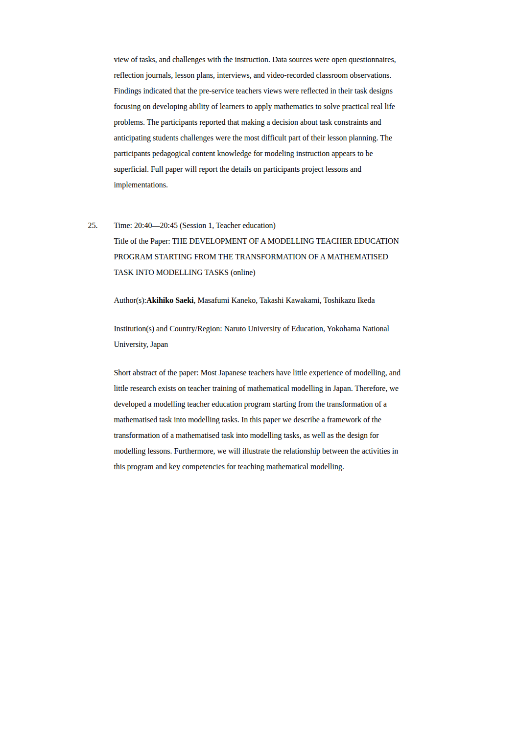view of tasks, and challenges with the instruction. Data sources were open questionnaires, reflection journals, lesson plans, interviews, and video-recorded classroom observations. Findings indicated that the pre-service teachers views were reflected in their task designs focusing on developing ability of learners to apply mathematics to solve practical real life problems. The participants reported that making a decision about task constraints and anticipating students challenges were the most difficult part of their lesson planning. The participants pedagogical content knowledge for modeling instruction appears to be superficial. Full paper will report the details on participants project lessons and implementations.
Time: 20:40―20:45 (Session 1, Teacher education)
Title of the Paper: THE DEVELOPMENT OF A MODELLING TEACHER EDUCATION PROGRAM STARTING FROM THE TRANSFORMATION OF A MATHEMATISED TASK INTO MODELLING TASKS (online)
Author(s):Akihiko Saeki, Masafumi Kaneko, Takashi Kawakami, Toshikazu Ikeda
Institution(s) and Country/Region: Naruto University of Education, Yokohama National University, Japan
Short abstract of the paper: Most Japanese teachers have little experience of modelling, and little research exists on teacher training of mathematical modelling in Japan. Therefore, we developed a modelling teacher education program starting from the transformation of a mathematised task into modelling tasks. In this paper we describe a framework of the transformation of a mathematised task into modelling tasks, as well as the design for modelling lessons. Furthermore, we will illustrate the relationship between the activities in this program and key competencies for teaching mathematical modelling.